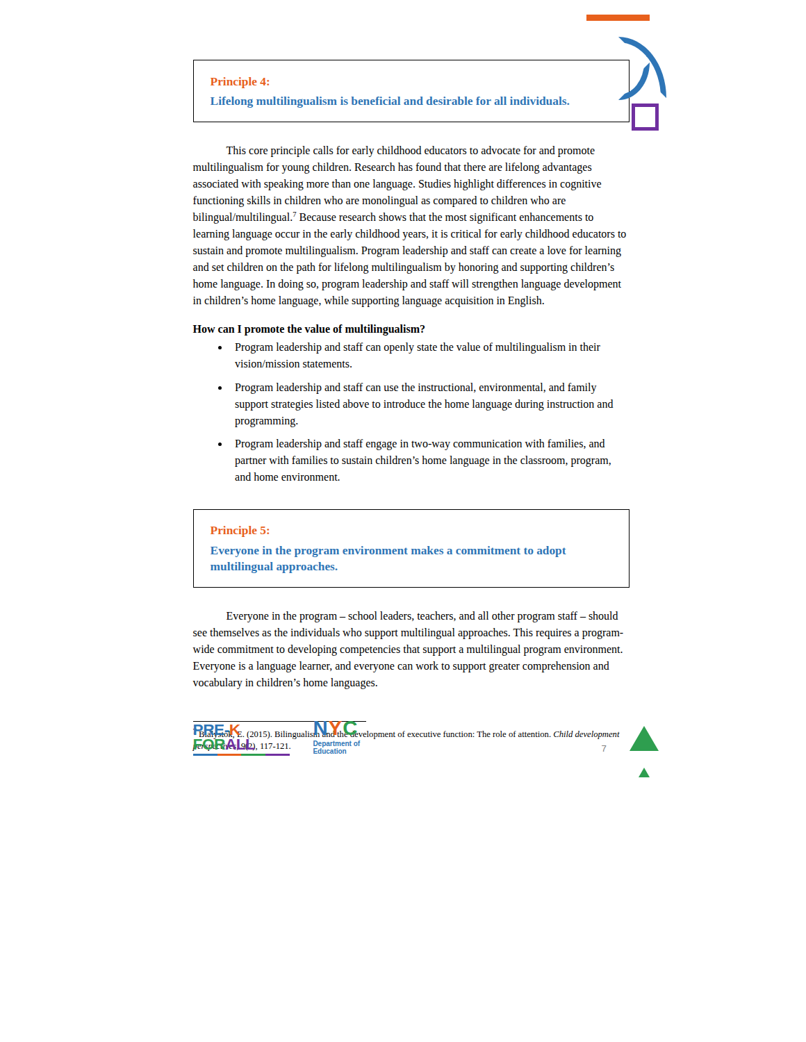Principle 4:
Lifelong multilingualism is beneficial and desirable for all individuals.
This core principle calls for early childhood educators to advocate for and promote multilingualism for young children. Research has found that there are lifelong advantages associated with speaking more than one language. Studies highlight differences in cognitive functioning skills in children who are monolingual as compared to children who are bilingual/multilingual.7 Because research shows that the most significant enhancements to learning language occur in the early childhood years, it is critical for early childhood educators to sustain and promote multilingualism. Program leadership and staff can create a love for learning and set children on the path for lifelong multilingualism by honoring and supporting children’s home language. In doing so, program leadership and staff will strengthen language development in children’s home language, while supporting language acquisition in English.
How can I promote the value of multilingualism?
Program leadership and staff can openly state the value of multilingualism in their vision/mission statements.
Program leadership and staff can use the instructional, environmental, and family support strategies listed above to introduce the home language during instruction and programming.
Program leadership and staff engage in two-way communication with families, and partner with families to sustain children’s home language in the classroom, program, and home environment.
Principle 5:
Everyone in the program environment makes a commitment to adopt multilingual approaches.
Everyone in the program – school leaders, teachers, and all other program staff – should see themselves as the individuals who support multilingual approaches. This requires a program-wide commitment to developing competencies that support a multilingual program environment. Everyone is a language learner, and everyone can work to support greater comprehension and vocabulary in children’s home languages.
7 Bialystok, E. (2015). Bilingualism and the development of executive function: The role of attention. Child development perspectives, 9(2), 117-121.
PRE-K
FOR ALL
NYC
Department of
Education
7